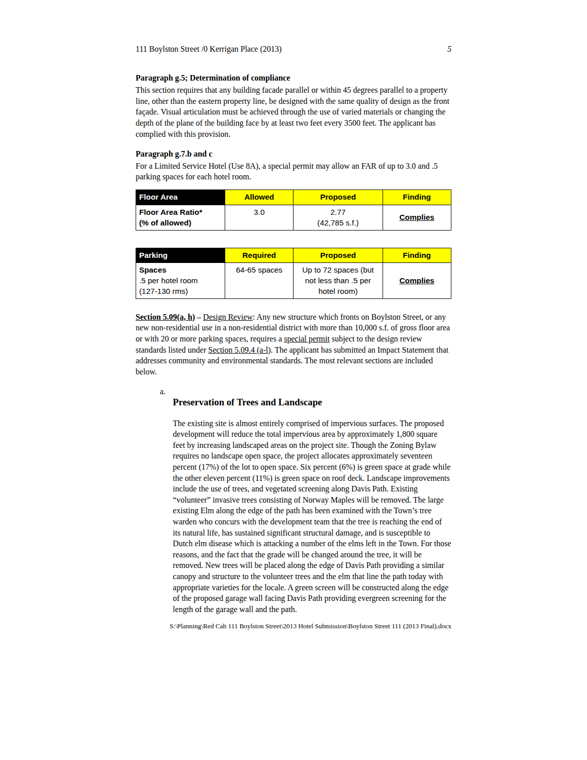111 Boylston Street /0 Kerrigan Place (2013)
5
Paragraph g.5; Determination of compliance
This section requires that any building facade parallel or within 45 degrees parallel to a property line, other than the eastern property line, be designed with the same quality of design as the front façade. Visual articulation must be achieved through the use of varied materials or changing the depth of the plane of the building face by at least two feet every 3500 feet. The applicant has complied with this provision.
Paragraph g.7.b and c
For a Limited Service Hotel (Use 8A), a special permit may allow an FAR of up to 3.0 and .5 parking spaces for each hotel room.
| Floor Area | Allowed | Proposed | Finding |
| --- | --- | --- | --- |
| Floor Area Ratio* (% of allowed) | 3.0 | 2.77 (42,785 s.f.) | Complies |
| Parking | Required | Proposed | Finding |
| --- | --- | --- | --- |
| Spaces .5 per hotel room (127-130 rms) | 64-65 spaces | Up to 72 spaces (but not less than .5 per hotel room) | Complies |
Section 5.09(a, h) – Design Review: Any new structure which fronts on Boylston Street, or any new non-residential use in a non-residential district with more than 10,000 s.f. of gross floor area or with 20 or more parking spaces, requires a special permit subject to the design review standards listed under Section 5.09.4 (a-l). The applicant has submitted an Impact Statement that addresses community and environmental standards. The most relevant sections are included below.
a.
Preservation of Trees and Landscape
The existing site is almost entirely comprised of impervious surfaces. The proposed development will reduce the total impervious area by approximately 1,800 square feet by increasing landscaped areas on the project site. Though the Zoning Bylaw requires no landscape open space, the project allocates approximately seventeen percent (17%) of the lot to open space. Six percent (6%) is green space at grade while the other eleven percent (11%) is green space on roof deck. Landscape improvements include the use of trees, and vegetated screening along Davis Path. Existing “volunteer” invasive trees consisting of Norway Maples will be removed. The large existing Elm along the edge of the path has been examined with the Town’s tree warden who concurs with the development team that the tree is reaching the end of its natural life, has sustained significant structural damage, and is susceptible to Dutch elm disease which is attacking a number of the elms left in the Town. For those reasons, and the fact that the grade will be changed around the tree, it will be removed. New trees will be placed along the edge of Davis Path providing a similar canopy and structure to the volunteer trees and the elm that line the path today with appropriate varieties for the locale. A green screen will be constructed along the edge of the proposed garage wall facing Davis Path providing evergreen screening for the length of the garage wall and the path.
S:\Planning\Red Cab 111 Boylston Street\2013 Hotel Submission\Boylston Street 111 (2013 Final).docx